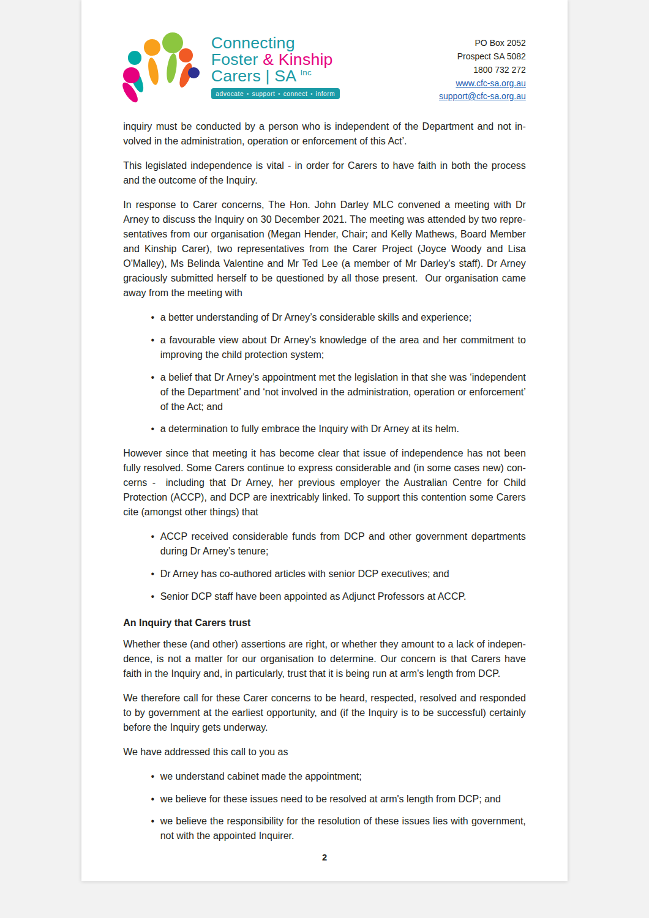Connecting
Foster & Kinship
Carers | SA Inc
advocate•support•connect•inform
PO Box 2052
Prospect SA 5082
1800 732 272
www.cfc-sa.org.au
support@cfc-sa.org.au
inquiry must be conducted by a person who is independent of the Department and not involved in the administration, operation or enforcement of this Act’.
This legislated independence is vital - in order for Carers to have faith in both the process and the outcome of the Inquiry.
In response to Carer concerns, The Hon. John Darley MLC convened a meeting with Dr Arney to discuss the Inquiry on 30 December 2021. The meeting was attended by two representatives from our organisation (Megan Hender, Chair; and Kelly Mathews, Board Member and Kinship Carer), two representatives from the Carer Project (Joyce Woody and Lisa O'Malley), Ms Belinda Valentine and Mr Ted Lee (a member of Mr Darley's staff). Dr Arney graciously submitted herself to be questioned by all those present. Our organisation came away from the meeting with
a better understanding of Dr Arney’s considerable skills and experience;
a favourable view about Dr Arney's knowledge of the area and her commitment to improving the child protection system;
a belief that Dr Arney's appointment met the legislation in that she was ‘independent of the Department’ and ‘not involved in the administration, operation or enforcement’ of the Act; and
a determination to fully embrace the Inquiry with Dr Arney at its helm.
However since that meeting it has become clear that issue of independence has not been fully resolved. Some Carers continue to express considerable and (in some cases new) concerns - including that Dr Arney, her previous employer the Australian Centre for Child Protection (ACCP), and DCP are inextricably linked. To support this contention some Carers cite (amongst other things) that
ACCP received considerable funds from DCP and other government departments during Dr Arney’s tenure;
Dr Arney has co-authored articles with senior DCP executives; and
Senior DCP staff have been appointed as Adjunct Professors at ACCP.
An Inquiry that Carers trust
Whether these (and other) assertions are right, or whether they amount to a lack of independence, is not a matter for our organisation to determine. Our concern is that Carers have faith in the Inquiry and, in particularly, trust that it is being run at arm's length from DCP.
We therefore call for these Carer concerns to be heard, respected, resolved and responded to by government at the earliest opportunity, and (if the Inquiry is to be successful) certainly before the Inquiry gets underway.
We have addressed this call to you as
we understand cabinet made the appointment;
we believe for these issues need to be resolved at arm's length from DCP; and
we believe the responsibility for the resolution of these issues lies with government, not with the appointed Inquirer.
2